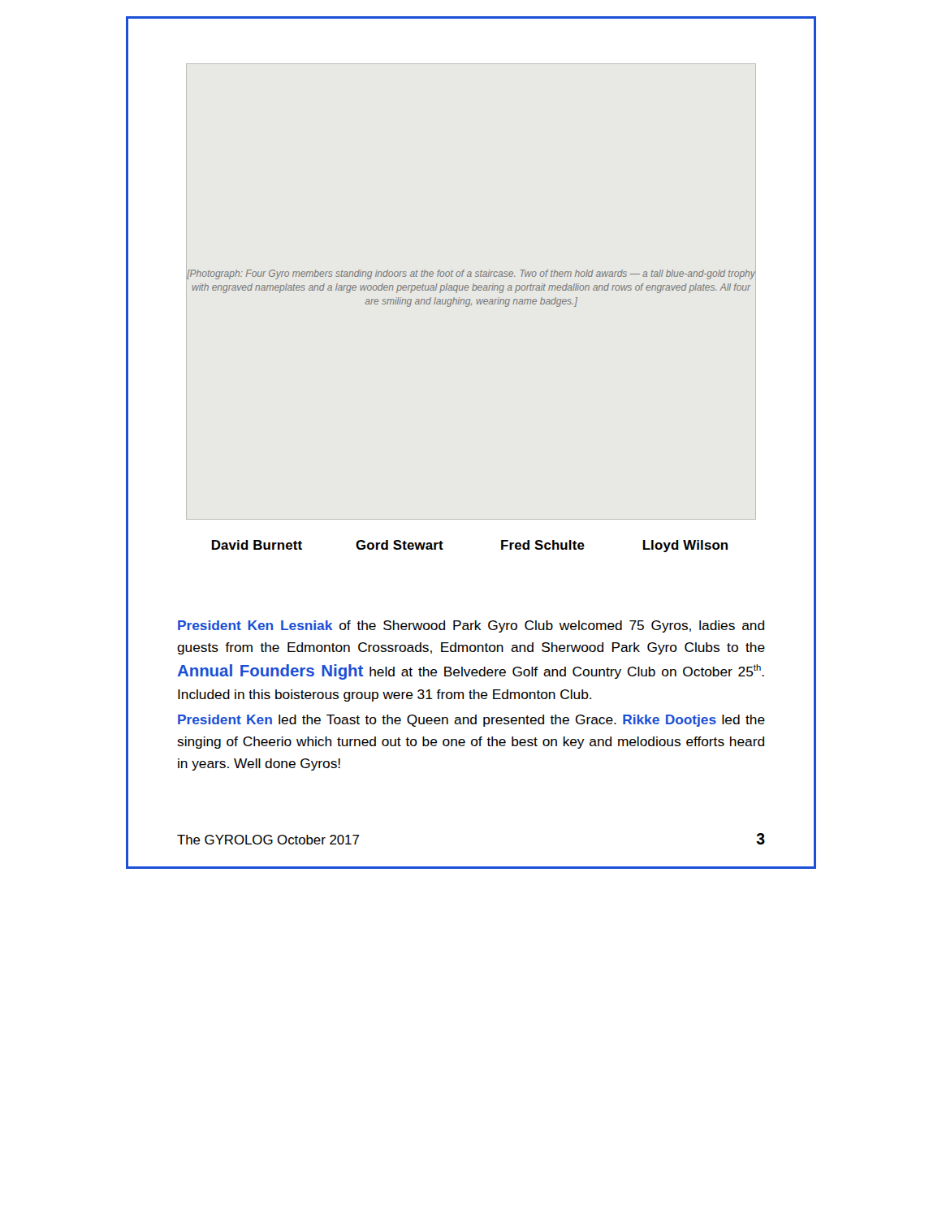[Photograph: Four Gyro members standing indoors at the foot of a staircase. Two of them hold awards — a tall blue-and-gold trophy with engraved nameplates and a large wooden perpetual plaque bearing a portrait medallion and rows of engraved plates. All four are smiling and laughing, wearing name badges.]
David Burnett Gord Stewart Fred Schulte Lloyd Wilson
President Ken Lesniak of the Sherwood Park Gyro Club welcomed 75 Gyros, ladies and guests from the Edmonton Crossroads, Edmonton and Sherwood Park Gyro Clubs to the Annual Founders Night held at the Belvedere Golf and Country Club on October 25th. Included in this boisterous group were 31 from the Edmonton Club.
President Ken led the Toast to the Queen and presented the Grace. Rikke Dootjes led the singing of Cheerio which turned out to be one of the best on key and melodious efforts heard in years. Well done Gyros!
The GYROLOG October 2017
3